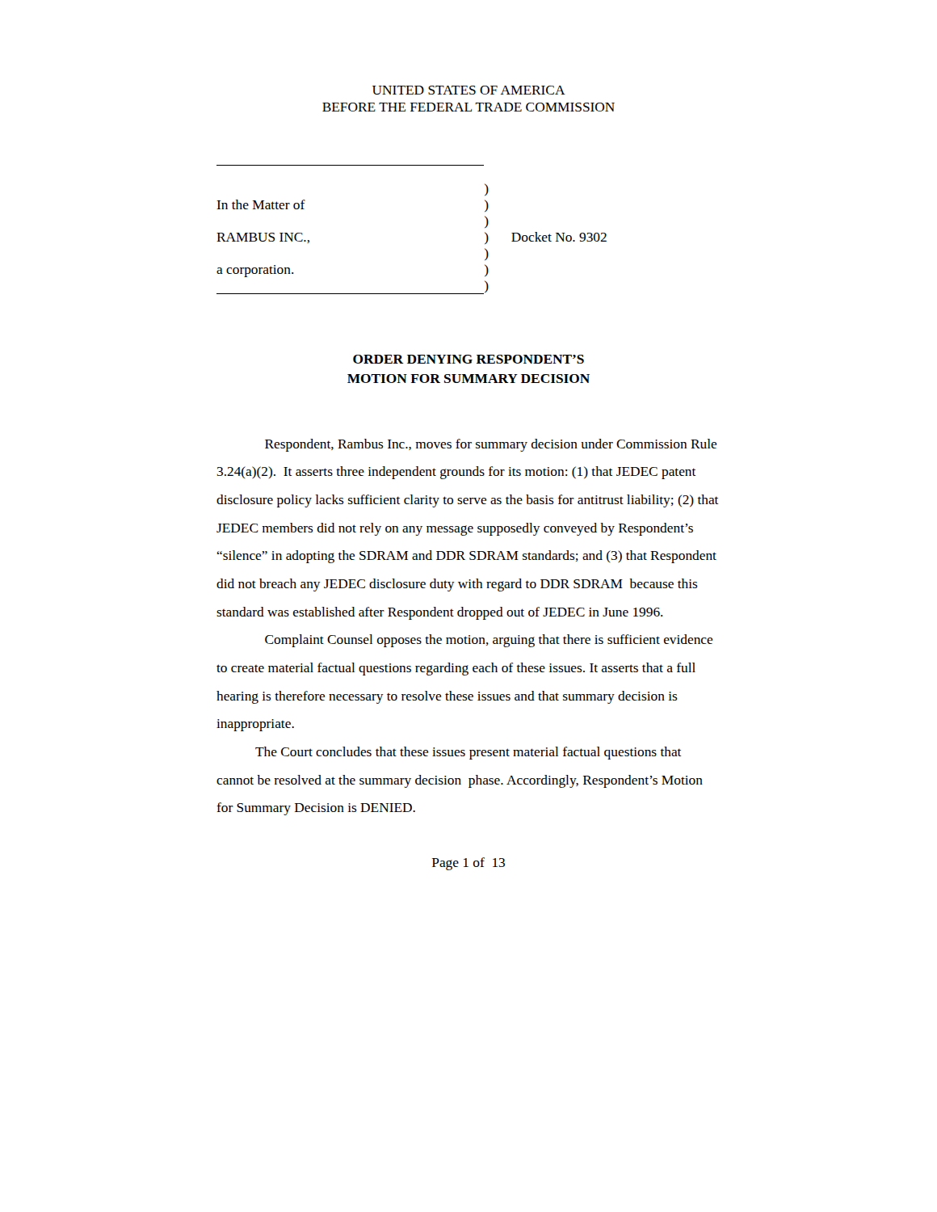UNITED STATES OF AMERICA
BEFORE THE FEDERAL TRADE COMMISSION
| | ) | |
| In the Matter of | ) | |
| | ) | |
| RAMBUS INC., | ) | Docket No. 9302 |
| | ) | |
| a corporation. | ) | |
| | ) | |
ORDER DENYING RESPONDENT’S
MOTION FOR SUMMARY DECISION
Respondent, Rambus Inc., moves for summary decision under Commission Rule 3.24(a)(2). It asserts three independent grounds for its motion: (1) that JEDEC patent disclosure policy lacks sufficient clarity to serve as the basis for antitrust liability; (2) that JEDEC members did not rely on any message supposedly conveyed by Respondent’s “silence” in adopting the SDRAM and DDR SDRAM standards; and (3) that Respondent did not breach any JEDEC disclosure duty with regard to DDR SDRAM because this standard was established after Respondent dropped out of JEDEC in June 1996.
Complaint Counsel opposes the motion, arguing that there is sufficient evidence to create material factual questions regarding each of these issues. It asserts that a full hearing is therefore necessary to resolve these issues and that summary decision is inappropriate.
The Court concludes that these issues present material factual questions that cannot be resolved at the summary decision phase. Accordingly, Respondent’s Motion for Summary Decision is DENIED.
Page 1 of 13